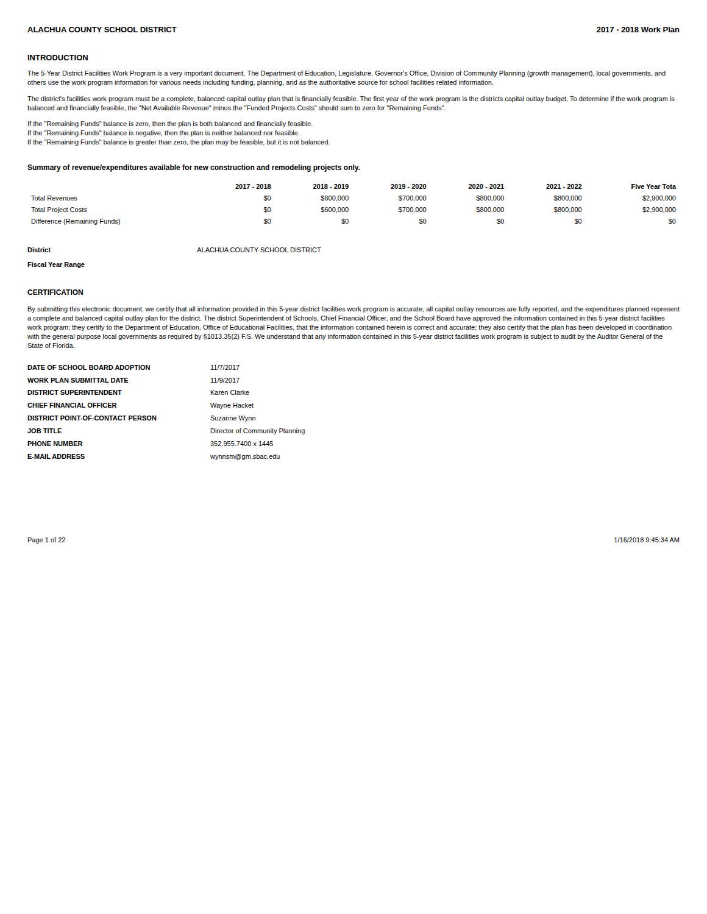ALACHUA COUNTY SCHOOL DISTRICT 2017 - 2018 Work Plan
INTRODUCTION
The 5-Year District Facilities Work Program is a very important document. The Department of Education, Legislature, Governor's Office, Division of Community Planning (growth management), local governments, and others use the work program information for various needs including funding, planning, and as the authoritative source for school facilities related information.
The district's facilities work program must be a complete, balanced capital outlay plan that is financially feasible. The first year of the work program is the districts capital outlay budget. To determine if the work program is balanced and financially feasible, the "Net Available Revenue" minus the "Funded Projects Costs" should sum to zero for "Remaining Funds".
If the "Remaining Funds" balance is zero, then the plan is both balanced and financially feasible.
If the "Remaining Funds" balance is negative, then the plan is neither balanced nor feasible.
If the "Remaining Funds" balance is greater than zero, the plan may be feasible, but it is not balanced.
Summary of revenue/expenditures available for new construction and remodeling projects only.
| | 2017 - 2018 | 2018 - 2019 | 2019 - 2020 | 2020 - 2021 | 2021 - 2022 | Five Year Tota |
| --- | --- | --- | --- | --- | --- | --- |
| Total Revenues | $0 | $600,000 | $700,000 | $800,000 | $800,000 | $2,900,000 |
| Total Project Costs | $0 | $600,000 | $700,000 | $800,000 | $800,000 | $2,900,000 |
| Difference (Remaining Funds) | $0 | $0 | $0 | $0 | $0 | $0 |
District ALACHUA COUNTY SCHOOL DISTRICT
Fiscal Year Range
CERTIFICATION
By submitting this electronic document, we certify that all information provided in this 5-year district facilities work program is accurate, all capital outlay resources are fully reported, and the expenditures planned represent a complete and balanced capital outlay plan for the district. The district Superintendent of Schools, Chief Financial Officer, and the School Board have approved the information contained in this 5-year district facilities work program; they certify to the Department of Education, Office of Educational Facilities, that the information contained herein is correct and accurate; they also certify that the plan has been developed in coordination with the general purpose local governments as required by §1013.35(2) F.S. We understand that any information contained in this 5-year district facilities work program is subject to audit by the Auditor General of the State of Florida.
| Date of School Board Adoption | 11/7/2017 |
| Work Plan Submittal Date | 11/9/2017 |
| District Superintendent | Karen Clarke |
| Chief Financial Officer | Wayne Hacket |
| District Point-of-Contact Person | Suzanne Wynn |
| Job Title | Director of Community Planning |
| Phone Number | 352.955.7400 x 1445 |
| E-Mail Address | wynnsm@gm.sbac.edu |
Page 1 of 22 1/16/2018 9:45:34 AM